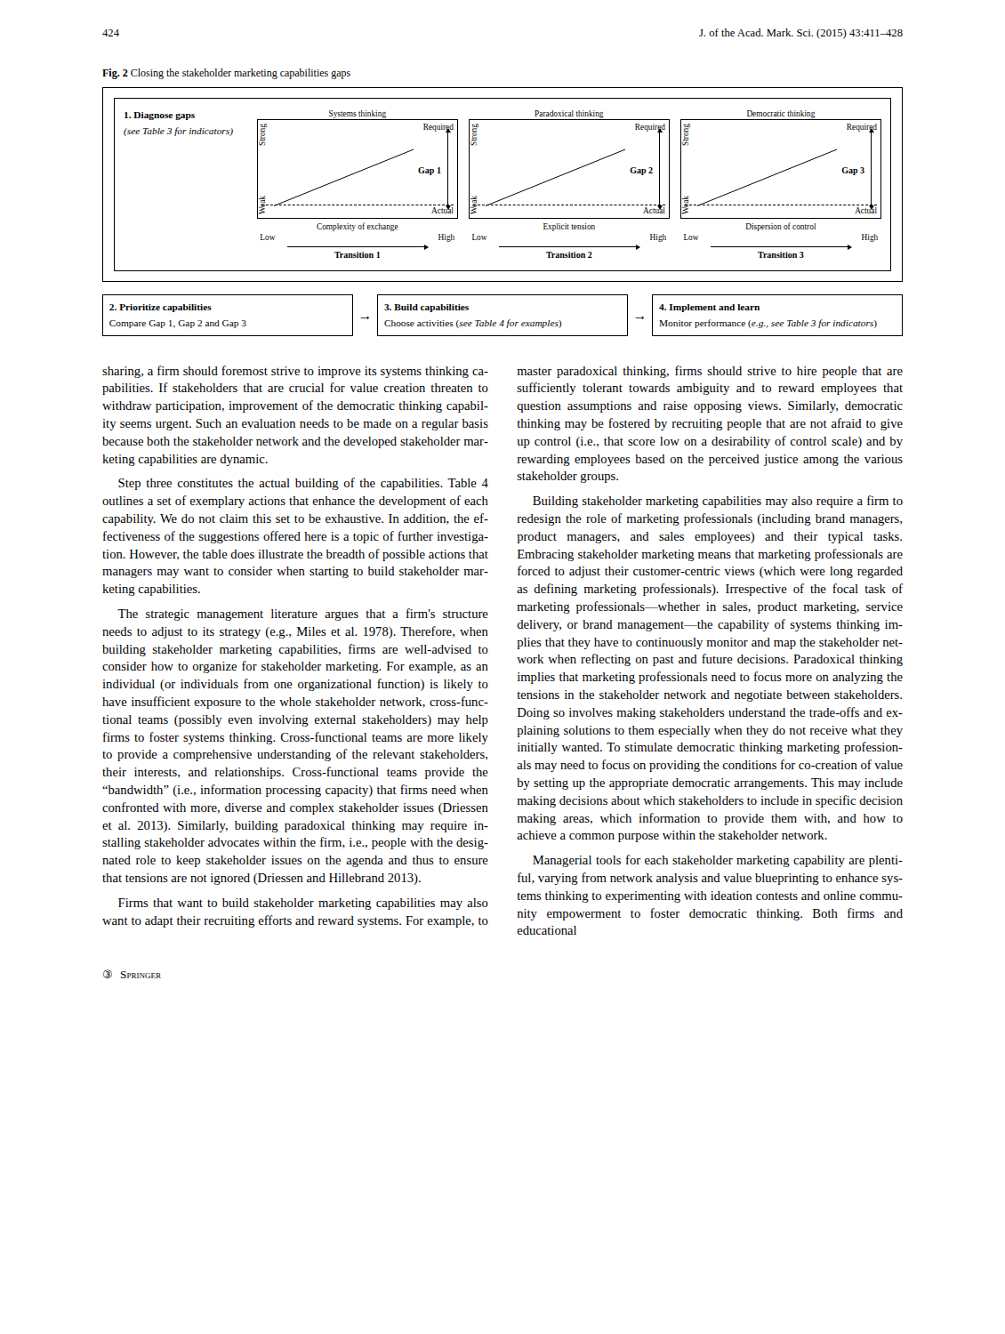424 J. of the Acad. Mark. Sci. (2015) 43:411–428
Fig. 2 Closing the stakeholder marketing capabilities gaps
1. Diagnose gaps (see Table 3 for indicators)
Systems thinking
Weak Strong
Required
Actual
Gap 1
Complexity of exchange
Low High
Transition 1
Paradoxical thinking
Weak Strong
Required
Actual
Gap 2
Explicit tension
Low High
Transition 2
Democratic thinking
Weak Strong
Required
Actual
Gap 3
Dispersion of control
Low High
Transition 3
2. Prioritize capabilities Compare Gap 1, Gap 2 and Gap 3
→
3. Build capabilities Choose activities (see Table 4 for examples)
→
4. Implement and learn Monitor performance (e.g., see Table 3 for indicators)
sharing, a firm should foremost strive to improve its systems thinking capabilities. If stakeholders that are crucial for value creation threaten to withdraw participation, improvement of the democratic thinking capability seems urgent. Such an evaluation needs to be made on a regular basis because both the stakeholder network and the developed stakeholder marketing capabilities are dynamic.
Step three constitutes the actual building of the capabilities. Table 4 outlines a set of exemplary actions that enhance the development of each capability. We do not claim this set to be exhaustive. In addition, the effectiveness of the suggestions offered here is a topic of further investigation. However, the table does illustrate the breadth of possible actions that managers may want to consider when starting to build stakeholder marketing capabilities.
The strategic management literature argues that a firm's structure needs to adjust to its strategy (e.g., Miles et al. 1978). Therefore, when building stakeholder marketing capabilities, firms are well-advised to consider how to organize for stakeholder marketing. For example, as an individual (or individuals from one organizational function) is likely to have insufficient exposure to the whole stakeholder network, cross-functional teams (possibly even involving external stakeholders) may help firms to foster systems thinking. Cross-functional teams are more likely to provide a comprehensive understanding of the relevant stakeholders, their interests, and relationships. Cross-functional teams provide the “bandwidth” (i.e., information processing capacity) that firms need when confronted with more, diverse and complex stakeholder issues (Driessen et al. 2013). Similarly, building paradoxical thinking may require installing stakeholder advocates within the firm, i.e., people with the designated role to keep stakeholder issues on the agenda and thus to ensure that tensions are not ignored (Driessen and Hillebrand 2013).
Firms that want to build stakeholder marketing capabilities may also want to adapt their recruiting efforts and reward systems. For example, to master paradoxical thinking, firms should strive to hire people that are sufficiently tolerant towards ambiguity and to reward employees that question assumptions and raise opposing views. Similarly, democratic thinking may be fostered by recruiting people that are not afraid to give up control (i.e., that score low on a desirability of control scale) and by rewarding employees based on the perceived justice among the various stakeholder groups.
Building stakeholder marketing capabilities may also require a firm to redesign the role of marketing professionals (including brand managers, product managers, and sales employees) and their typical tasks. Embracing stakeholder marketing means that marketing professionals are forced to adjust their customer-centric views (which were long regarded as defining marketing professionals). Irrespective of the focal task of marketing professionals—whether in sales, product marketing, service delivery, or brand management—the capability of systems thinking implies that they have to continuously monitor and map the stakeholder network when reflecting on past and future decisions. Paradoxical thinking implies that marketing professionals need to focus more on analyzing the tensions in the stakeholder network and negotiate between stakeholders. Doing so involves making stakeholders understand the trade-offs and explaining solutions to them especially when they do not receive what they initially wanted. To stimulate democratic thinking marketing professionals may need to focus on providing the conditions for co-creation of value by setting up the appropriate democratic arrangements. This may include making decisions about which stakeholders to include in specific decision making areas, which information to provide them with, and how to achieve a common purpose within the stakeholder network.
Managerial tools for each stakeholder marketing capability are plentiful, varying from network analysis and value blueprinting to enhance systems thinking to experimenting with ideation contests and online community empowerment to foster democratic thinking. Both firms and educational
③ Springer